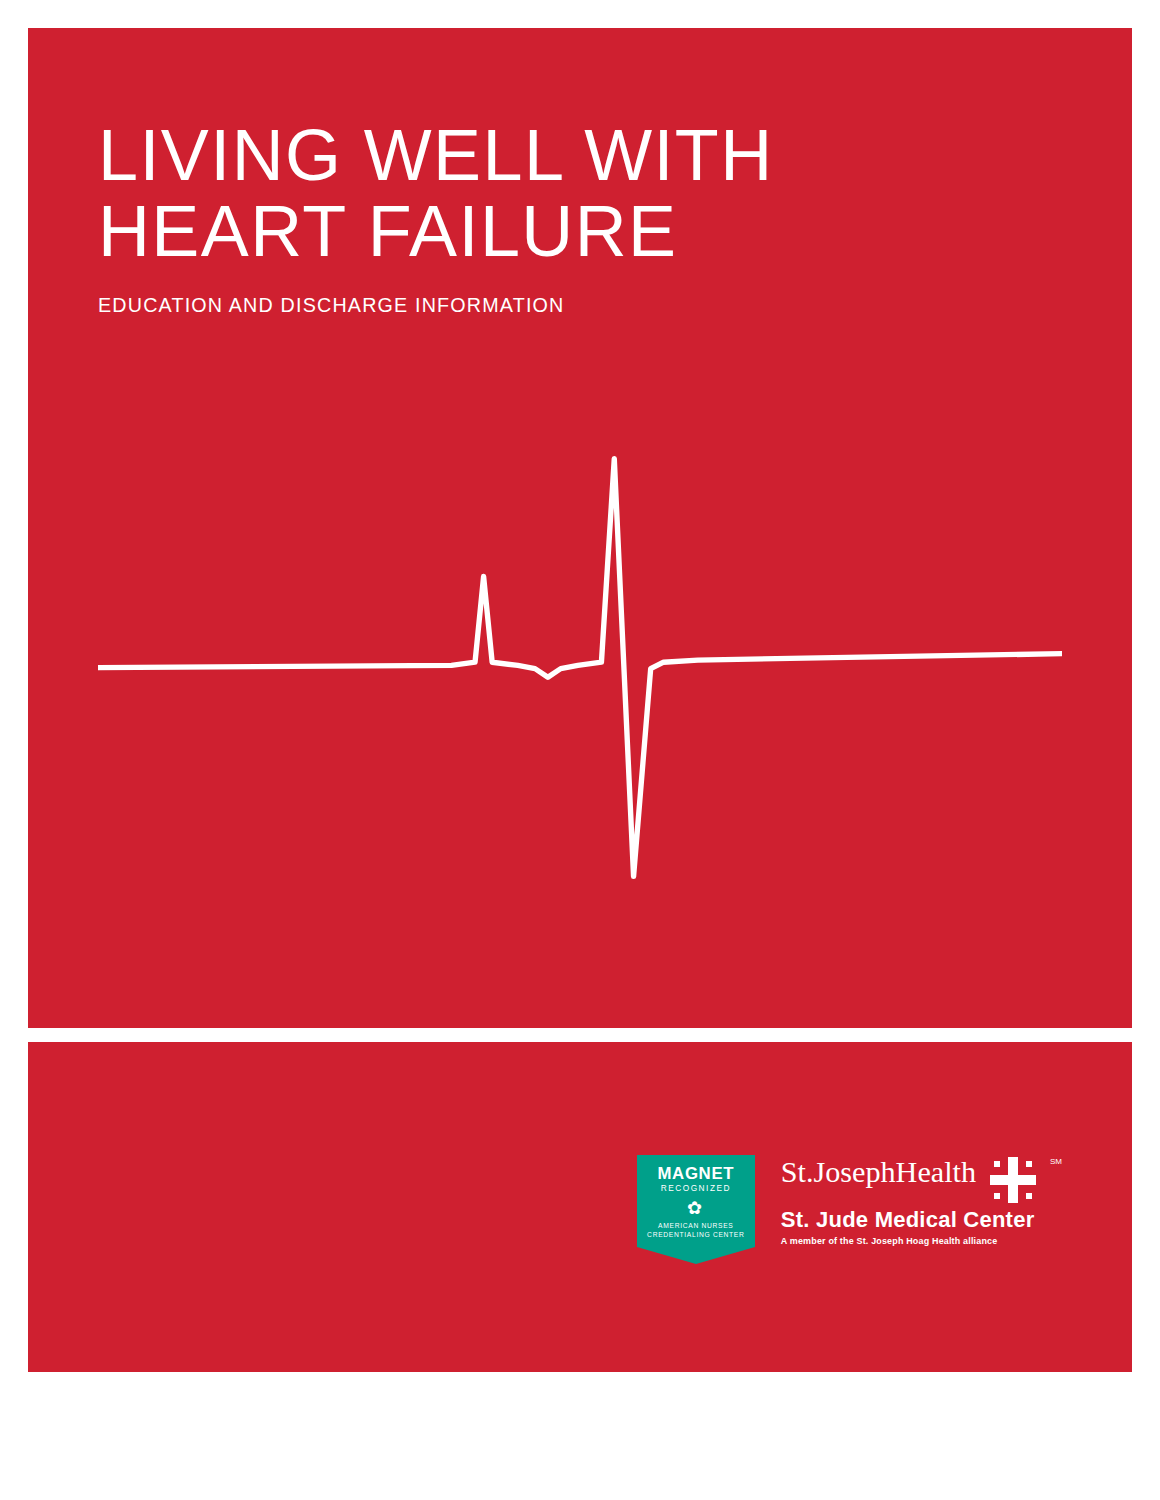Living Well with
Heart Failure
Education and Discharge Information
MAGNET
RECOGNIZED
✿
AMERICAN NURSES
CREDENTIALING CENTER
St.JosephHealth
SM
St. Jude Medical Center
A member of the St. Joseph Hoag Health alliance